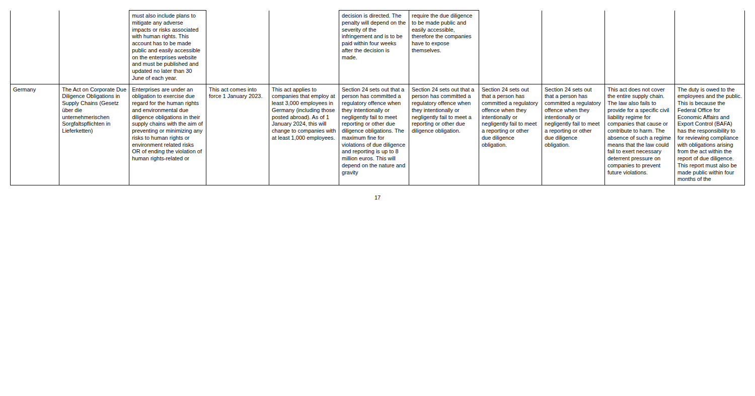| | | must also include plans to mitigate any adverse impacts or risks associated with human rights. This account has to be made public and easily accessible on the enterprises website and must be published and updated no later than 30 June of each year. | | | decision is directed. The penalty will depend on the severity of the infringement and is to be paid within four weeks after the decision is made. | require the due diligence to be made public and easily accessible, therefore the companies have to expose themselves. | | | | |
| Germany | The Act on Corporate Due Diligence Obligations in Supply Chains (Gesetz über die unternehmerischen Sorgfaltspflichten in Lieferketten) | Enterprises are under an obligation to exercise due regard for the human rights and environmental due diligence obligations in their supply chains with the aim of preventing or minimizing any risks to human rights or environment related risks OR of ending the violation of human rights-related or | This act comes into force 1 January 2023. | This act applies to companies that employ at least 3,000 employees in Germany (including those posted abroad). As of 1 January 2024, this will change to companies with at least 1,000 employees. | Section 24 sets out that a person has committed a regulatory offence when they intentionally or negligently fail to meet reporting or other due diligence obligations. The maximum fine for violations of due diligence and reporting is up to 8 million euros. This will depend on the nature and gravity | Section 24 sets out that a person has committed a regulatory offence when they intentionally or negligently fail to meet a reporting or other due diligence obligation. | Section 24 sets out that a person has committed a regulatory offence when they intentionally or negligently fail to meet a reporting or other due diligence obligation. | Section 24 sets out that a person has committed a regulatory offence when they intentionally or negligently fail to meet a reporting or other due diligence obligation. | This act does not cover the entire supply chain. The law also fails to provide for a specific civil liability regime for companies that cause or contribute to harm. The absence of such a regime means that the law could fail to exert necessary deterrent pressure on companies to prevent future violations. | The duty is owed to the employees and the public. This is because the Federal Office for Economic Affairs and Export Control (BAFA) has the responsibility to for reviewing compliance with obligations arising from the act within the report of due diligence. This report must also be made public within four months of the |
17